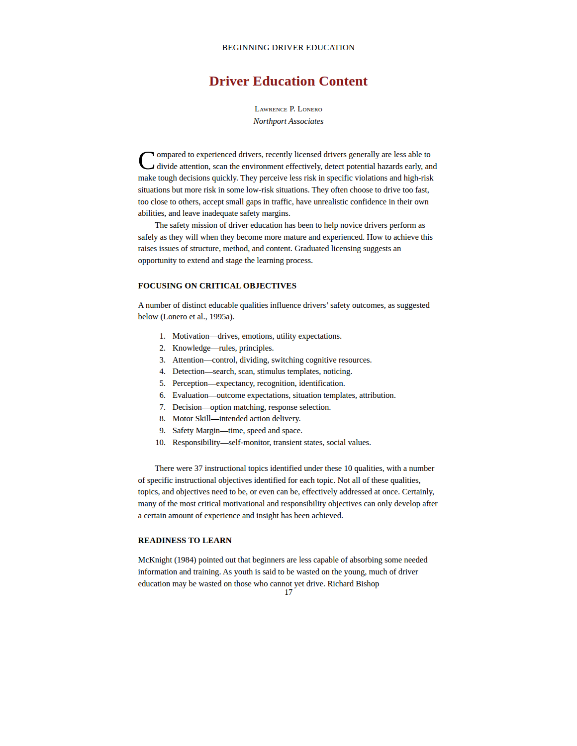BEGINNING DRIVER EDUCATION
Driver Education Content
Lawrence P. Lonero
Northport Associates
Compared to experienced drivers, recently licensed drivers generally are less able to divide attention, scan the environment effectively, detect potential hazards early, and make tough decisions quickly. They perceive less risk in specific violations and high-risk situations but more risk in some low-risk situations. They often choose to drive too fast, too close to others, accept small gaps in traffic, have unrealistic confidence in their own abilities, and leave inadequate safety margins.
The safety mission of driver education has been to help novice drivers perform as safely as they will when they become more mature and experienced. How to achieve this raises issues of structure, method, and content. Graduated licensing suggests an opportunity to extend and stage the learning process.
FOCUSING ON CRITICAL OBJECTIVES
A number of distinct educable qualities influence drivers’ safety outcomes, as suggested below (Lonero et al., 1995a).
Motivation—drives, emotions, utility expectations.
Knowledge—rules, principles.
Attention—control, dividing, switching cognitive resources.
Detection—search, scan, stimulus templates, noticing.
Perception—expectancy, recognition, identification.
Evaluation—outcome expectations, situation templates, attribution.
Decision—option matching, response selection.
Motor Skill—intended action delivery.
Safety Margin—time, speed and space.
Responsibility—self-monitor, transient states, social values.
There were 37 instructional topics identified under these 10 qualities, with a number of specific instructional objectives identified for each topic. Not all of these qualities, topics, and objectives need to be, or even can be, effectively addressed at once. Certainly, many of the most critical motivational and responsibility objectives can only develop after a certain amount of experience and insight has been achieved.
READINESS TO LEARN
McKnight (1984) pointed out that beginners are less capable of absorbing some needed information and training. As youth is said to be wasted on the young, much of driver education may be wasted on those who cannot yet drive. Richard Bishop
17